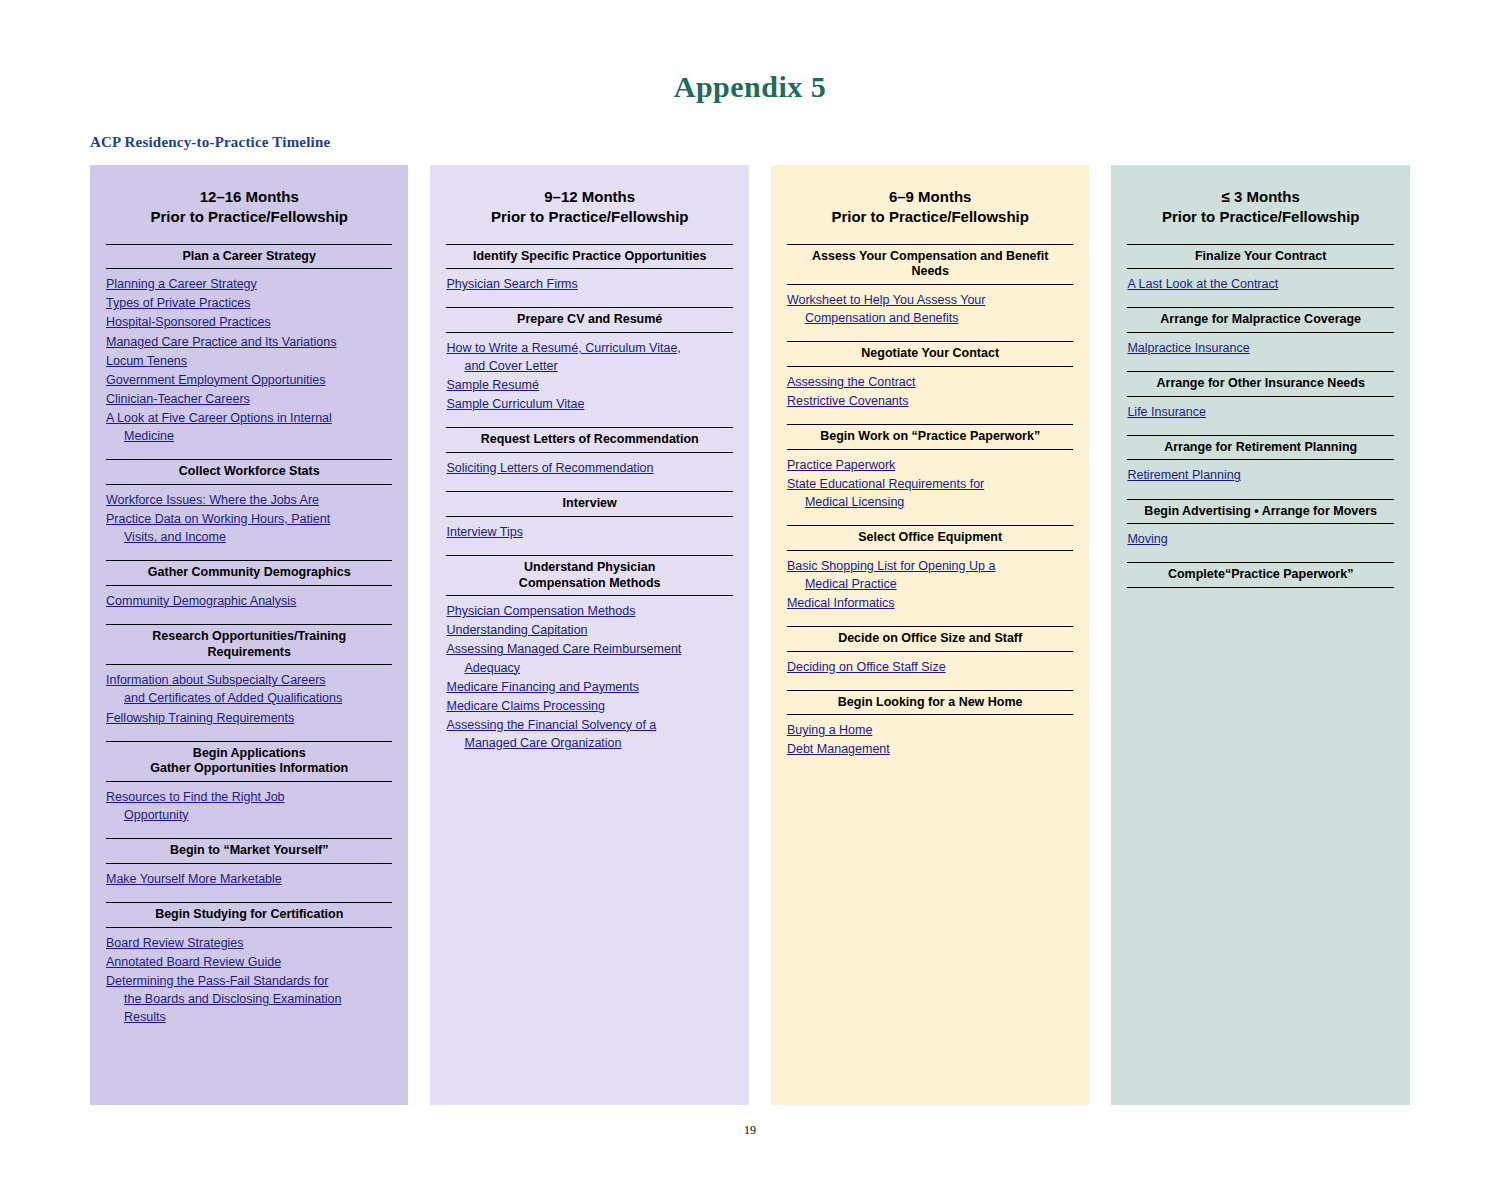Appendix 5
ACP Residency-to-Practice Timeline
12–16 Months
Prior to Practice/Fellowship
Plan a Career Strategy
Planning a Career Strategy
Types of Private Practices
Hospital-Sponsored Practices
Managed Care Practice and Its Variations
Locum Tenens
Government Employment Opportunities
Clinician-Teacher Careers
A Look at Five Career Options in InternalMedicine
Collect Workforce Stats
Workforce Issues: Where the Jobs Are
Practice Data on Working Hours, PatientVisits, and Income
Gather Community Demographics
Community Demographic Analysis
Research Opportunities/Training
Requirements
Information about Subspecialty Careersand Certificates of Added Qualifications
Fellowship Training Requirements
Begin Applications
Gather Opportunities Information
Resources to Find the Right JobOpportunity
Begin to “Market Yourself”
Make Yourself More Marketable
Begin Studying for Certification
Board Review Strategies
Annotated Board Review Guide
Determining the Pass-Fail Standards forthe Boards and Disclosing Examination Results
9–12 Months
Prior to Practice/Fellowship
Identify Specific Practice Opportunities
Physician Search Firms
Prepare CV and Resumé
How to Write a Resumé, Curriculum Vitae,and Cover Letter
Sample Resumé
Sample Curriculum Vitae
Request Letters of Recommendation
Soliciting Letters of Recommendation
Interview
Interview Tips
Understand Physician
Compensation Methods
Physician Compensation Methods
Understanding Capitation
Assessing Managed Care ReimbursementAdequacy
Medicare Financing and Payments
Medicare Claims Processing
Assessing the Financial Solvency of aManaged Care Organization
6–9 Months
Prior to Practice/Fellowship
Assess Your Compensation and Benefit
Needs
Worksheet to Help You Assess YourCompensation and Benefits
Negotiate Your Contact
Assessing the Contract
Restrictive Covenants
Begin Work on “Practice Paperwork”
Practice Paperwork
State Educational Requirements forMedical Licensing
Select Office Equipment
Basic Shopping List for Opening Up aMedical Practice
Medical Informatics
Decide on Office Size and Staff
Deciding on Office Staff Size
Begin Looking for a New Home
Buying a Home
Debt Management
≤ 3 Months
Prior to Practice/Fellowship
Finalize Your Contract
A Last Look at the Contract
Arrange for Malpractice Coverage
Malpractice Insurance
Arrange for Other Insurance Needs
Life Insurance
Arrange for Retirement Planning
Retirement Planning
Begin Advertising • Arrange for Movers
Moving
Complete“Practice Paperwork”
19